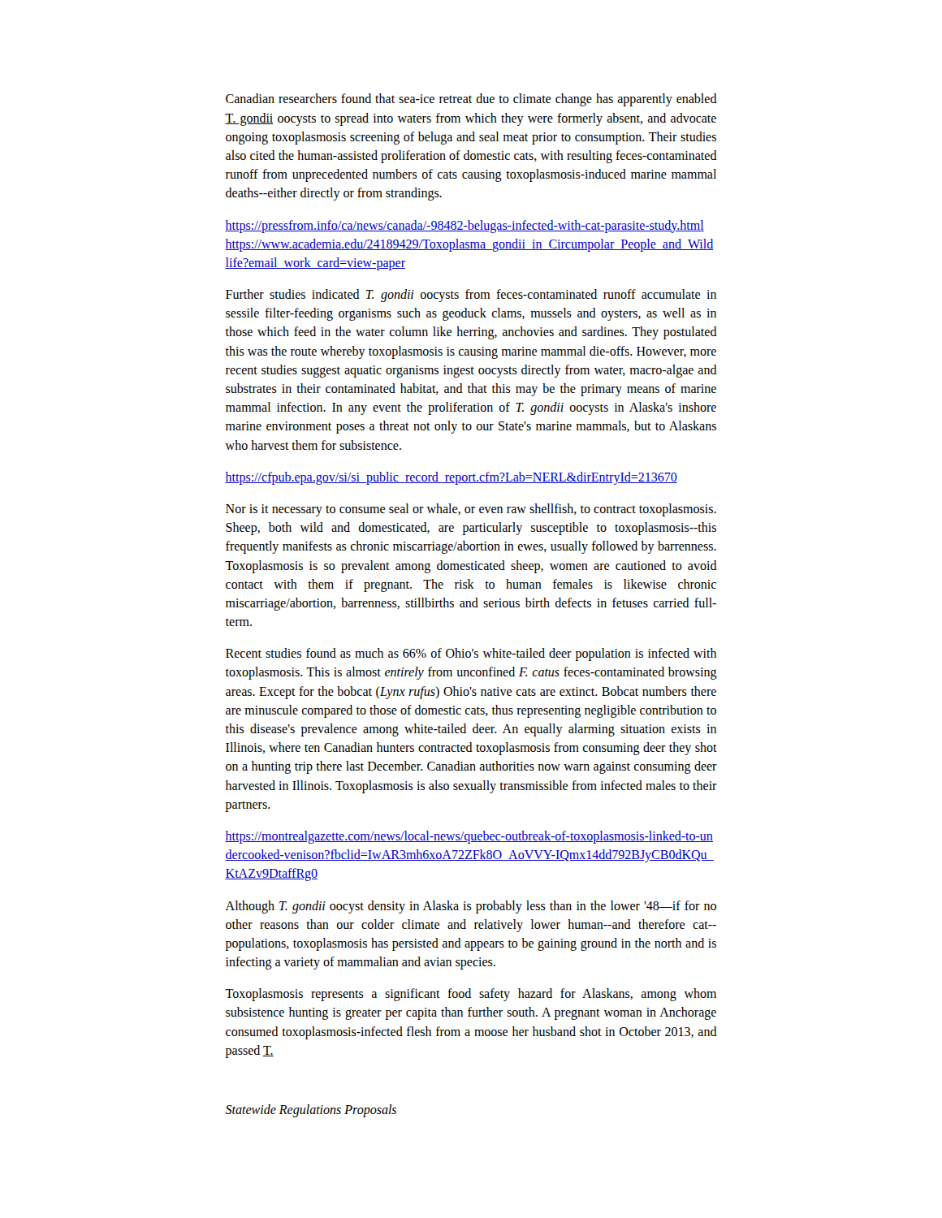Canadian researchers found that sea-ice retreat due to climate change has apparently enabled T. gondii oocysts to spread into waters from which they were formerly absent, and advocate ongoing toxoplasmosis screening of beluga and seal meat prior to consumption. Their studies also cited the human-assisted proliferation of domestic cats, with resulting feces-contaminated runoff from unprecedented numbers of cats causing toxoplasmosis-induced marine mammal deaths--either directly or from strandings.
https://pressfrom.info/ca/news/canada/-98482-belugas-infected-with-cat-parasite-study.html
https://www.academia.edu/24189429/Toxoplasma_gondii_in_Circumpolar_People_and_Wildlife?email_work_card=view-paper
Further studies indicated T. gondii oocysts from feces-contaminated runoff accumulate in sessile filter-feeding organisms such as geoduck clams, mussels and oysters, as well as in those which feed in the water column like herring, anchovies and sardines. They postulated this was the route whereby toxoplasmosis is causing marine mammal die-offs. However, more recent studies suggest aquatic organisms ingest oocysts directly from water, macro-algae and substrates in their contaminated habitat, and that this may be the primary means of marine mammal infection. In any event the proliferation of T. gondii oocysts in Alaska's inshore marine environment poses a threat not only to our State's marine mammals, but to Alaskans who harvest them for subsistence.
https://cfpub.epa.gov/si/si_public_record_report.cfm?Lab=NERL&dirEntryId=213670
Nor is it necessary to consume seal or whale, or even raw shellfish, to contract toxoplasmosis. Sheep, both wild and domesticated, are particularly susceptible to toxoplasmosis--this frequently manifests as chronic miscarriage/abortion in ewes, usually followed by barrenness. Toxoplasmosis is so prevalent among domesticated sheep, women are cautioned to avoid contact with them if pregnant. The risk to human females is likewise chronic miscarriage/abortion, barrenness, stillbirths and serious birth defects in fetuses carried full-term.
Recent studies found as much as 66% of Ohio's white-tailed deer population is infected with toxoplasmosis. This is almost entirely from unconfined F. catus feces-contaminated browsing areas. Except for the bobcat (Lynx rufus) Ohio's native cats are extinct. Bobcat numbers there are minuscule compared to those of domestic cats, thus representing negligible contribution to this disease's prevalence among white-tailed deer. An equally alarming situation exists in Illinois, where ten Canadian hunters contracted toxoplasmosis from consuming deer they shot on a hunting trip there last December. Canadian authorities now warn against consuming deer harvested in Illinois. Toxoplasmosis is also sexually transmissible from infected males to their partners.
https://montrealgazette.com/news/local-news/quebec-outbreak-of-toxoplasmosis-linked-to-undercooked-venison?fbclid=IwAR3mh6xoA72ZFk8O_AoVVY-IQmx14dd792BJyCB0dKQu_KtAZv9DtaffRg0
Although T. gondii oocyst density in Alaska is probably less than in the lower '48—if for no other reasons than our colder climate and relatively lower human--and therefore cat--populations, toxoplasmosis has persisted and appears to be gaining ground in the north and is infecting a variety of mammalian and avian species.
Toxoplasmosis represents a significant food safety hazard for Alaskans, among whom subsistence hunting is greater per capita than further south. A pregnant woman in Anchorage consumed toxoplasmosis-infected flesh from a moose her husband shot in October 2013, and passed T.
Statewide Regulations Proposals